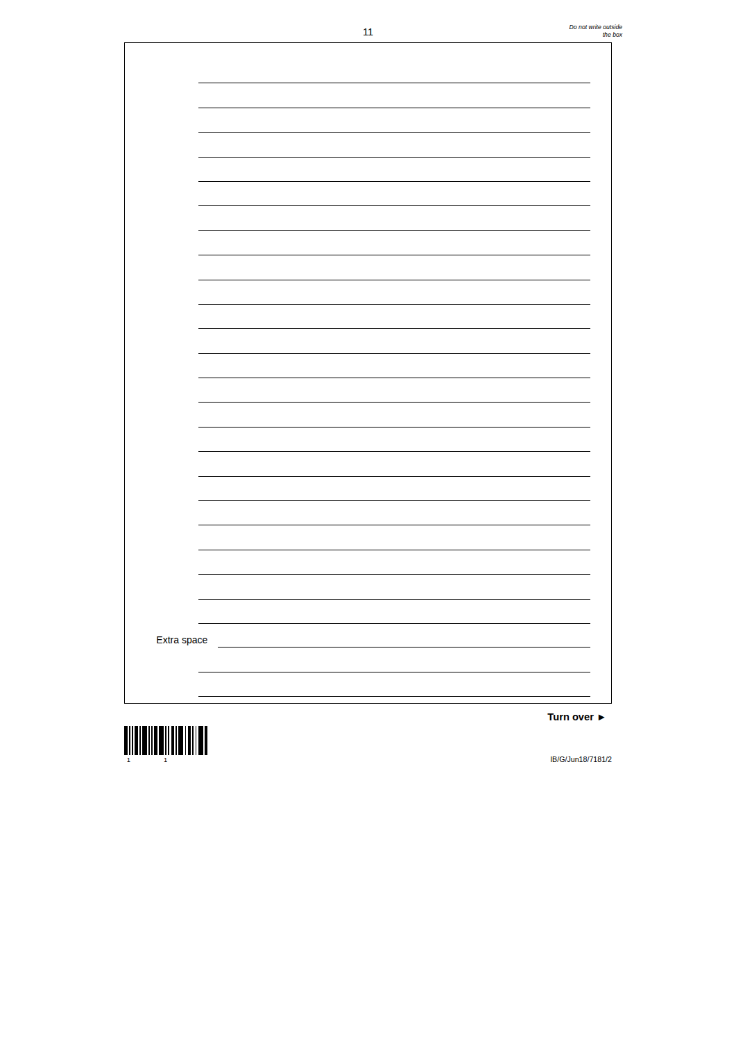Do not write outside the box
11
Extra space
Turn over ►
1 1
IB/G/Jun18/7181/2